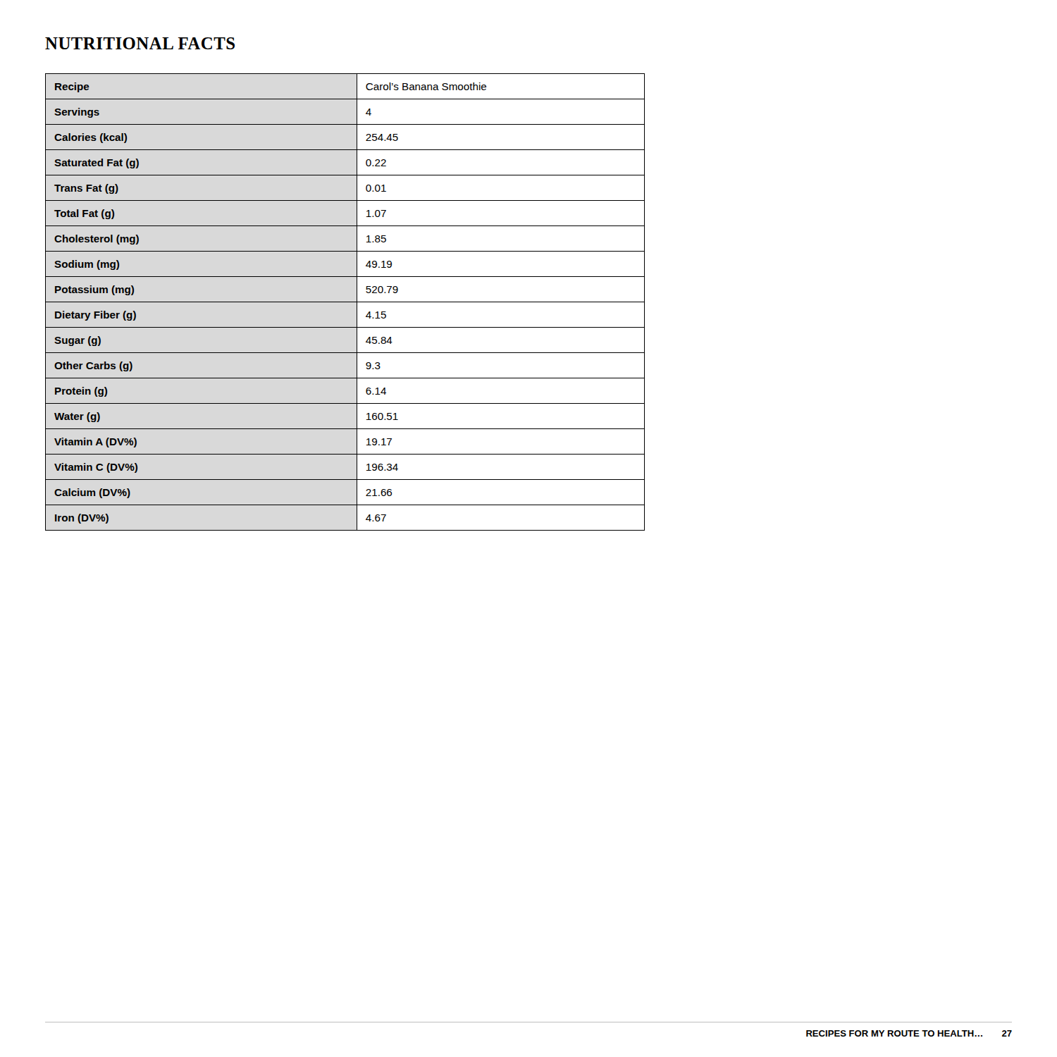NUTRITIONAL FACTS
| Recipe | Carol’s Banana Smoothie |
| Servings | 4 |
| Calories (kcal) | 254.45 |
| Saturated Fat (g) | 0.22 |
| Trans Fat (g) | 0.01 |
| Total Fat (g) | 1.07 |
| Cholesterol (mg) | 1.85 |
| Sodium (mg) | 49.19 |
| Potassium (mg) | 520.79 |
| Dietary Fiber (g) | 4.15 |
| Sugar (g) | 45.84 |
| Other Carbs (g) | 9.3 |
| Protein (g) | 6.14 |
| Water (g) | 160.51 |
| Vitamin A (DV%) | 19.17 |
| Vitamin C (DV%) | 196.34 |
| Calcium (DV%) | 21.66 |
| Iron (DV%) | 4.67 |
RECIPES FOR MY ROUTE TO HEALTH…27